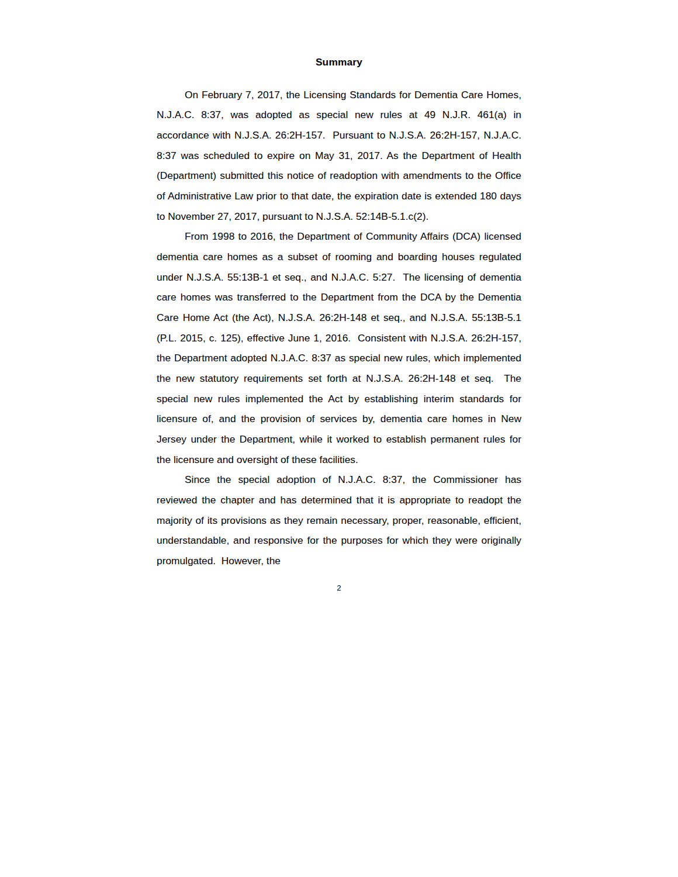Summary
On February 7, 2017, the Licensing Standards for Dementia Care Homes, N.J.A.C. 8:37, was adopted as special new rules at 49 N.J.R. 461(a) in accordance with N.J.S.A. 26:2H-157. Pursuant to N.J.S.A. 26:2H-157, N.J.A.C. 8:37 was scheduled to expire on May 31, 2017. As the Department of Health (Department) submitted this notice of readoption with amendments to the Office of Administrative Law prior to that date, the expiration date is extended 180 days to November 27, 2017, pursuant to N.J.S.A. 52:14B-5.1.c(2).
From 1998 to 2016, the Department of Community Affairs (DCA) licensed dementia care homes as a subset of rooming and boarding houses regulated under N.J.S.A. 55:13B-1 et seq., and N.J.A.C. 5:27. The licensing of dementia care homes was transferred to the Department from the DCA by the Dementia Care Home Act (the Act), N.J.S.A. 26:2H-148 et seq., and N.J.S.A. 55:13B-5.1 (P.L. 2015, c. 125), effective June 1, 2016. Consistent with N.J.S.A. 26:2H-157, the Department adopted N.J.A.C. 8:37 as special new rules, which implemented the new statutory requirements set forth at N.J.S.A. 26:2H-148 et seq. The special new rules implemented the Act by establishing interim standards for licensure of, and the provision of services by, dementia care homes in New Jersey under the Department, while it worked to establish permanent rules for the licensure and oversight of these facilities.
Since the special adoption of N.J.A.C. 8:37, the Commissioner has reviewed the chapter and has determined that it is appropriate to readopt the majority of its provisions as they remain necessary, proper, reasonable, efficient, understandable, and responsive for the purposes for which they were originally promulgated. However, the
2